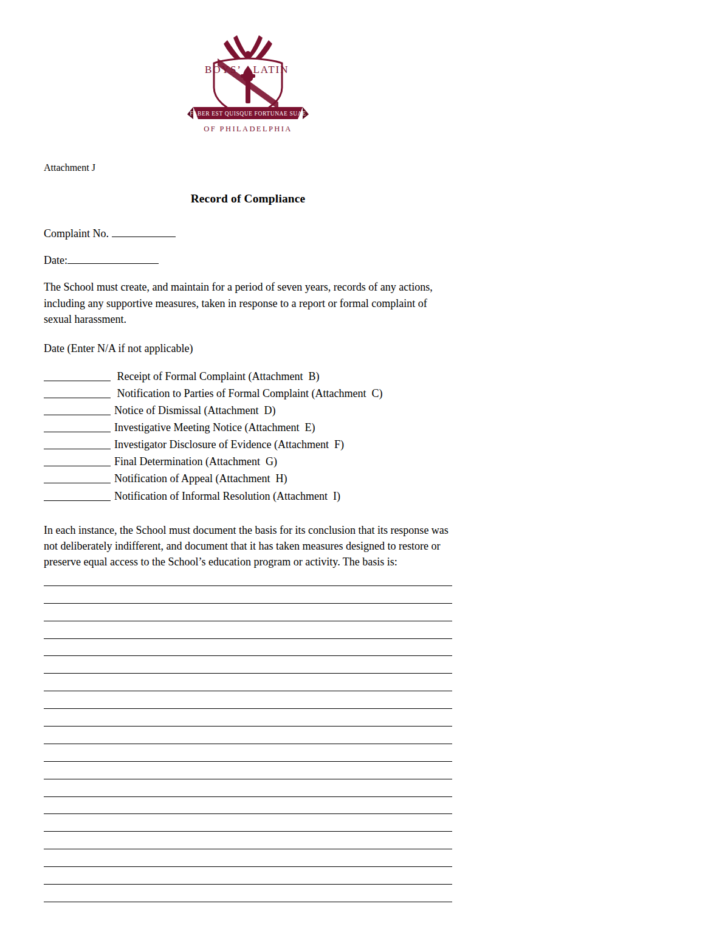BOYS’ LATIN FABER EST QUISQUE FORTUNAE SUAE OF PHILADELPHIA
Attachment J
Record of Compliance
Complaint No.
Date:
The School must create, and maintain for a period of seven years, records of any actions, including any supportive measures, taken in response to a report or formal complaint of sexual harassment.
Date (Enter N/A if not applicable)
Receipt of Formal Complaint (Attachment B)
Notification to Parties of Formal Complaint (Attachment C)
Notice of Dismissal (Attachment D)
Investigative Meeting Notice (Attachment E)
Investigator Disclosure of Evidence (Attachment F)
Final Determination (Attachment G)
Notification of Appeal (Attachment H)
Notification of Informal Resolution (Attachment I)
In each instance, the School must document the basis for its conclusion that its response was not deliberately indifferent, and document that it has taken measures designed to restore or preserve equal access to the School’s education program or activity. The basis is: